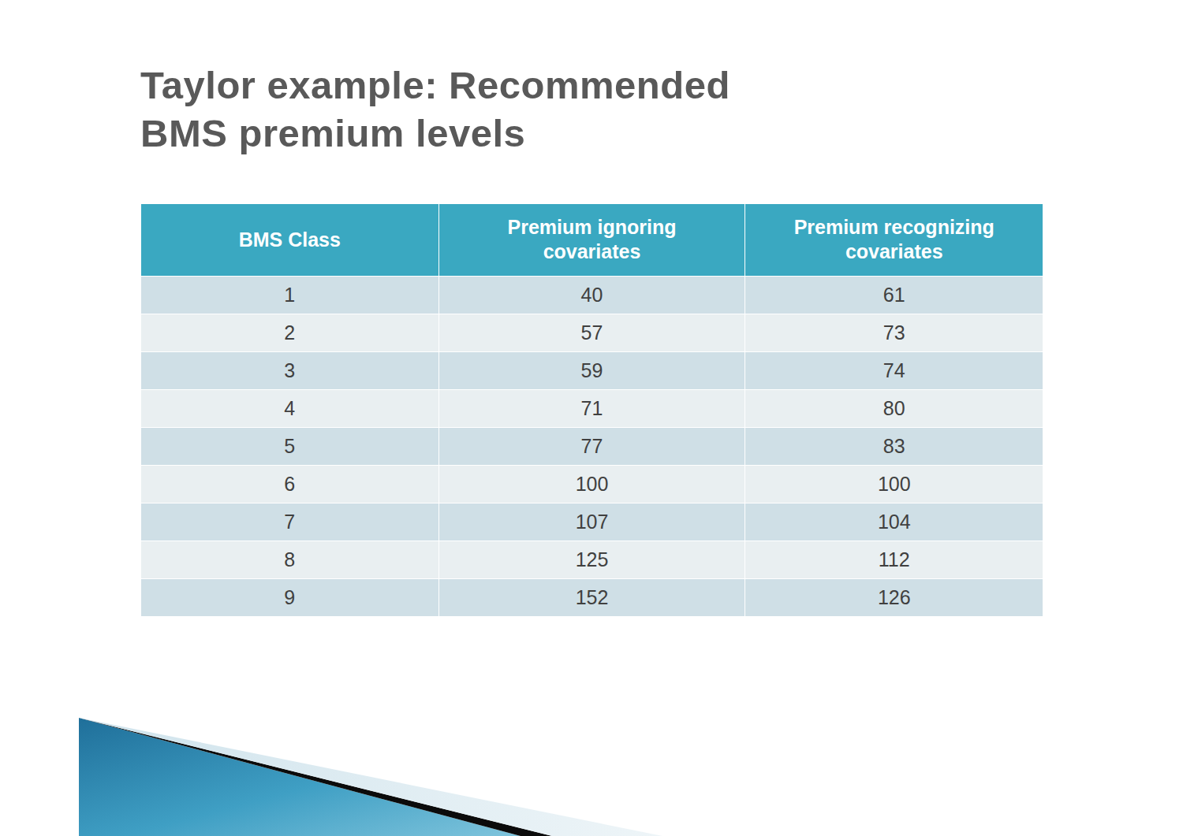Taylor example: Recommended
BMS premium levels
| BMS Class | Premium ignoring covariates | Premium recognizing covariates |
| --- | --- | --- |
| 1 | 40 | 61 |
| 2 | 57 | 73 |
| 3 | 59 | 74 |
| 4 | 71 | 80 |
| 5 | 77 | 83 |
| 6 | 100 | 100 |
| 7 | 107 | 104 |
| 8 | 125 | 112 |
| 9 | 152 | 126 |